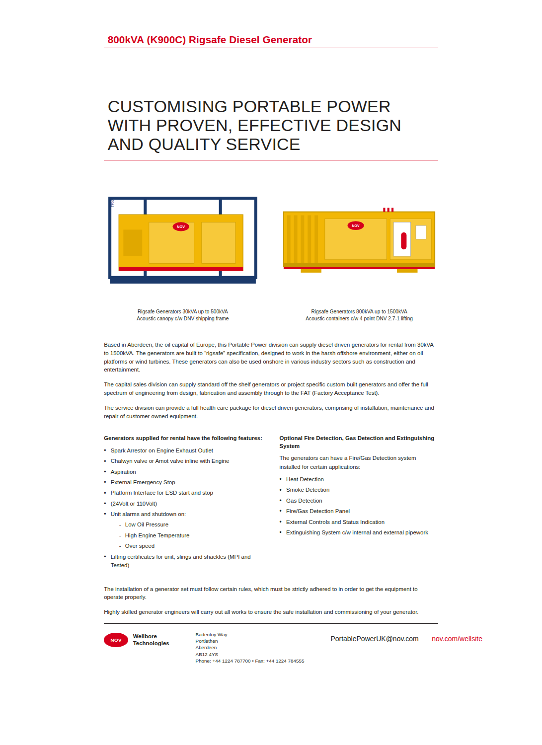800kVA (K900C) Rigsafe Diesel Generator
Customising portable power with proven, effective design and quality service
Rigsafe Generators 30kVA up to 500kVA
Acoustic canopy c/w DNV shipping frame
Rigsafe Generators 800kVA up to 1500kVA
Acoustic containers c/w 4 point DNV 2.7-1 lifting
Based in Aberdeen, the oil capital of Europe, this Portable Power division can supply diesel driven generators for rental from 30kVA to 1500kVA. The generators are built to “rigsafe” specification, designed to work in the harsh offshore environment, either on oil platforms or wind turbines. These generators can also be used onshore in various industry sectors such as construction and entertainment.
The capital sales division can supply standard off the shelf generators or project specific custom built generators and offer the full spectrum of engineering from design, fabrication and assembly through to the FAT (Factory Acceptance Test).
The service division can provide a full health care package for diesel driven generators, comprising of installation, maintenance and repair of customer owned equipment.
Generators supplied for rental have the following features:
Spark Arrestor on Engine Exhaust Outlet
Chalwyn valve or Amot valve inline with Engine
Aspiration
External Emergency Stop
Platform Interface for ESD start and stop
(24Volt or 110Volt)
Unit alarms and shutdown on:
Low Oil Pressure
High Engine Temperature
Over speed
Lifting certificates for unit, slings and shackles (MPI and Tested)
Optional Fire Detection, Gas Detection and Extinguishing System
The generators can have a Fire/Gas Detection system installed for certain applications:
Heat Detection
Smoke Detection
Gas Detection
Fire/Gas Detection Panel
External Controls and Status Indication
Extinguishing System c/w internal and external pipework
The installation of a generator set must follow certain rules, which must be strictly adhered to in order to get the equipment to operate properly.
Highly skilled generator engineers will carry out all works to ensure the safe installation and commissioning of your generator.
Wellbore
Technologies
Badentoy Way
Portlethen
Aberdeen
AB12 4YS
Phone: +44 1224 787700 • Fax: +44 1224 784555
PortablePowerUK@nov.com nov.com/wellsite